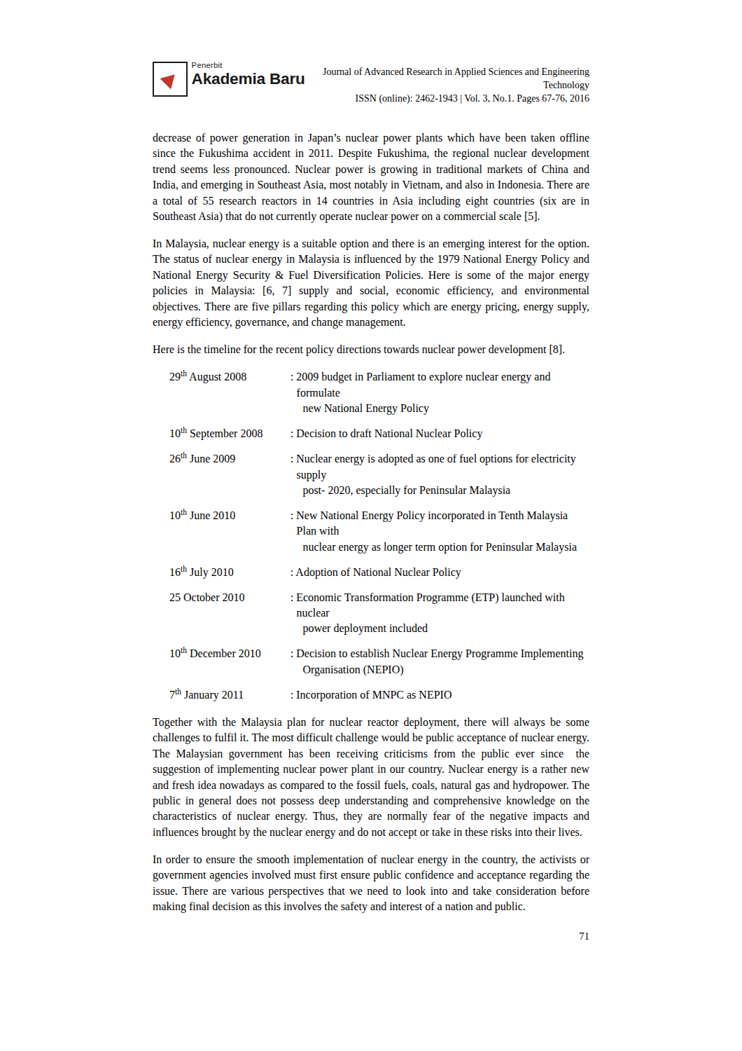Penerbit Akademia Baru
Journal of Advanced Research in Applied Sciences and Engineering Technology
ISSN (online): 2462-1943 | Vol. 3, No.1. Pages 67-76, 2016
decrease of power generation in Japan’s nuclear power plants which have been taken offline since the Fukushima accident in 2011. Despite Fukushima, the regional nuclear development trend seems less pronounced. Nuclear power is growing in traditional markets of China and India, and emerging in Southeast Asia, most notably in Vietnam, and also in Indonesia. There are a total of 55 research reactors in 14 countries in Asia including eight countries (six are in Southeast Asia) that do not currently operate nuclear power on a commercial scale [5].
In Malaysia, nuclear energy is a suitable option and there is an emerging interest for the option. The status of nuclear energy in Malaysia is influenced by the 1979 National Energy Policy and National Energy Security & Fuel Diversification Policies. Here is some of the major energy policies in Malaysia: [6, 7] supply and social, economic efficiency, and environmental objectives. There are five pillars regarding this policy which are energy pricing, energy supply, energy efficiency, governance, and change management.
Here is the timeline for the recent policy directions towards nuclear power development [8].
29th August 2008
: 2009 budget in Parliament to explore nuclear energy and formulatenew National Energy Policy
10th September 2008
: Decision to draft National Nuclear Policy
26th June 2009
: Nuclear energy is adopted as one of fuel options for electricity supplypost- 2020, especially for Peninsular Malaysia
10th June 2010
: New National Energy Policy incorporated in Tenth Malaysia Plan withnuclear energy as longer term option for Peninsular Malaysia
16th July 2010
: Adoption of National Nuclear Policy
25 October 2010
: Economic Transformation Programme (ETP) launched with nuclearpower deployment included
10th December 2010
: Decision to establish Nuclear Energy Programme ImplementingOrganisation (NEPIO)
7th January 2011
: Incorporation of MNPC as NEPIO
Together with the Malaysia plan for nuclear reactor deployment, there will always be some challenges to fulfil it. The most difficult challenge would be public acceptance of nuclear energy. The Malaysian government has been receiving criticisms from the public ever since the suggestion of implementing nuclear power plant in our country. Nuclear energy is a rather new and fresh idea nowadays as compared to the fossil fuels, coals, natural gas and hydropower. The public in general does not possess deep understanding and comprehensive knowledge on the characteristics of nuclear energy. Thus, they are normally fear of the negative impacts and influences brought by the nuclear energy and do not accept or take in these risks into their lives.
In order to ensure the smooth implementation of nuclear energy in the country, the activists or government agencies involved must first ensure public confidence and acceptance regarding the issue. There are various perspectives that we need to look into and take consideration before making final decision as this involves the safety and interest of a nation and public.
71